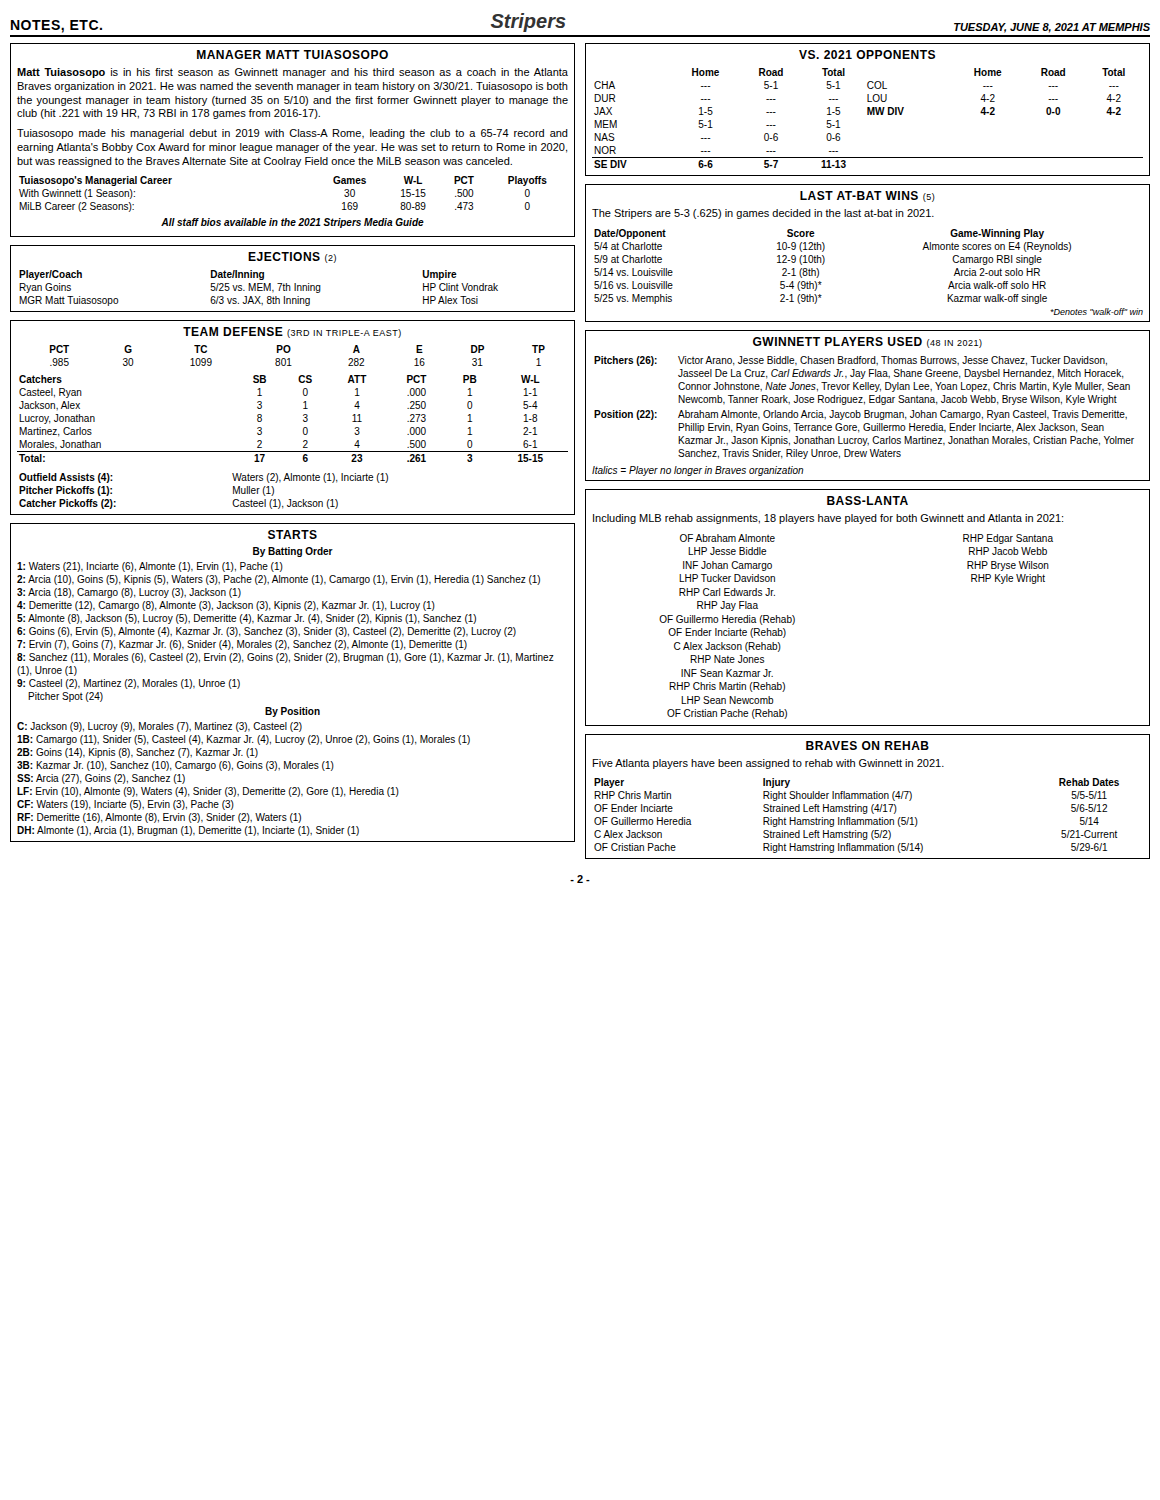NOTES, ETC.
Stripers
TUESDAY, JUNE 8, 2021 AT MEMPHIS
Manager Matt Tuiasosopo
Matt Tuiasosopo is in his first season as Gwinnett manager and his third season as a coach in the Atlanta Braves organization in 2021. He was named the seventh manager in team history on 3/30/21. Tuiasosopo is both the youngest manager in team history (turned 35 on 5/10) and the first former Gwinnett player to manage the club (hit .221 with 19 HR, 73 RBI in 178 games from 2016-17).
Tuiasosopo made his managerial debut in 2019 with Class-A Rome, leading the club to a 65-74 record and earning Atlanta's Bobby Cox Award for minor league manager of the year. He was set to return to Rome in 2020, but was reassigned to the Braves Alternate Site at Coolray Field once the MiLB season was canceled.
| Tuiasosopo's Managerial Career | Games | W-L | PCT | Playoffs |
| --- | --- | --- | --- | --- |
| With Gwinnett (1 Season): | 30 | 15-15 | .500 | 0 |
| MiLB Career (2 Seasons): | 169 | 80-89 | .473 | 0 |
All staff bios available in the 2021 Stripers Media Guide
Ejections (2)
| Player/Coach | Date/Inning | Umpire |
| --- | --- | --- |
| Ryan Goins | 5/25 vs. MEM, 7th Inning | HP Clint Vondrak |
| MGR Matt Tuiasosopo | 6/3 vs. JAX, 8th Inning | HP Alex Tosi |
Team Defense (3rd in Triple-A East)
| PCT | G | TC | PO | A | E | DP | TP |
| --- | --- | --- | --- | --- | --- | --- | --- |
| .985 | 30 | 1099 | 801 | 282 | 16 | 31 | 1 |
| Catchers | SB | CS | ATT | PCT | PB | W-L |
| --- | --- | --- | --- | --- | --- | --- |
| Casteel, Ryan | 1 | 0 | 1 | .000 | 1 | 1-1 |
| Jackson, Alex | 3 | 1 | 4 | .250 | 0 | 5-4 |
| Lucroy, Jonathan | 8 | 3 | 11 | .273 | 1 | 1-8 |
| Martinez, Carlos | 3 | 0 | 3 | .000 | 1 | 2-1 |
| Morales, Jonathan | 2 | 2 | 4 | .500 | 0 | 6-1 |
| Total: | 17 | 6 | 23 | .261 | 3 | 15-15 |
| Outfield Assists (4): | Waters (2), Almonte (1), Inciarte (1) |
| Pitcher Pickoffs (1): | Muller (1) |
| Catcher Pickoffs (2): | Casteel (1), Jackson (1) |
Starts
By Batting Order
1: Waters (21), Inciarte (6), Almonte (1), Ervin (1), Pache (1)
2: Arcia (10), Goins (5), Kipnis (5), Waters (3), Pache (2), Almonte (1), Camargo (1), Ervin (1), Heredia (1) Sanchez (1)
3: Arcia (18), Camargo (8), Lucroy (3), Jackson (1)
4: Demeritte (12), Camargo (8), Almonte (3), Jackson (3), Kipnis (2), Kazmar Jr. (1), Lucroy (1)
5: Almonte (8), Jackson (5), Lucroy (5), Demeritte (4), Kazmar Jr. (4), Snider (2), Kipnis (1), Sanchez (1)
6: Goins (6), Ervin (5), Almonte (4), Kazmar Jr. (3), Sanchez (3), Snider (3), Casteel (2), Demeritte (2), Lucroy (2)
7: Ervin (7), Goins (7), Kazmar Jr. (6), Snider (4), Morales (2), Sanchez (2), Almonte (1), Demeritte (1)
8: Sanchez (11), Morales (6), Casteel (2), Ervin (2), Goins (2), Snider (2), Brugman (1), Gore (1), Kazmar Jr. (1), Martinez (1), Unroe (1)
9: Casteel (2), Martinez (2), Morales (1), Unroe (1)
Pitcher Spot (24)
By Position
C: Jackson (9), Lucroy (9), Morales (7), Martinez (3), Casteel (2)
1B: Camargo (11), Snider (5), Casteel (4), Kazmar Jr. (4), Lucroy (2), Unroe (2), Goins (1), Morales (1)
2B: Goins (14), Kipnis (8), Sanchez (7), Kazmar Jr. (1)
3B: Kazmar Jr. (10), Sanchez (10), Camargo (6), Goins (3), Morales (1)
SS: Arcia (27), Goins (2), Sanchez (1)
LF: Ervin (10), Almonte (9), Waters (4), Snider (3), Demeritte (2), Gore (1), Heredia (1)
CF: Waters (19), Inciarte (5), Ervin (3), Pache (3)
RF: Demeritte (16), Almonte (8), Ervin (3), Snider (2), Waters (1)
DH: Almonte (1), Arcia (1), Brugman (1), Demeritte (1), Inciarte (1), Snider (1)
vs. 2021 Opponents
| | Home | Road | Total | | Home | Road | Total |
| --- | --- | --- | --- | --- | --- | --- | --- |
| CHA | --- | 5-1 | 5-1 | COL | --- | --- | --- |
| DUR | --- | --- | --- | LOU | 4-2 | --- | 4-2 |
| JAX | 1-5 | --- | 1-5 | MW DIV | 4-2 | 0-0 | 4-2 |
| MEM | 5-1 | --- | 5-1 | | | | |
| NAS | --- | 0-6 | 0-6 | | | | |
| NOR | --- | --- | --- | | | | |
| SE DIV | 6-6 | 5-7 | 11-13 | | | | |
Last At-Bat Wins (5)
The Stripers are 5-3 (.625) in games decided in the last at-bat in 2021.
| Date/Opponent | Score | Game-Winning Play |
| --- | --- | --- |
| 5/4 at Charlotte | 10-9 (12th) | Almonte scores on E4 (Reynolds) |
| 5/9 at Charlotte | 12-9 (10th) | Camargo RBI single |
| 5/14 vs. Louisville | 2-1 (8th) | Arcia 2-out solo HR |
| 5/16 vs. Louisville | 5-4 (9th)* | Arcia walk-off solo HR |
| 5/25 vs. Memphis | 2-1 (9th)* | Kazmar walk-off single |
*Denotes "walk-off" win
Gwinnett Players Used (48 in 2021)
| Pitchers (26): | Victor Arano, Jesse Biddle, Chasen Bradford, Thomas Burrows, Jesse Chavez, Tucker Davidson, Jasseel De La Cruz, Carl Edwards Jr. , Jay Flaa, Shane Greene, Daysbel Hernandez, Mitch Horacek, Connor Johnstone, Nate Jones , Trevor Kelley, Dylan Lee, Yoan Lopez, Chris Martin, Kyle Muller, Sean Newcomb, Tanner Roark, Jose Rodriguez, Edgar Santana, Jacob Webb, Bryse Wilson, Kyle Wright |
| Position (22): | Abraham Almonte, Orlando Arcia, Jaycob Brugman, Johan Camargo, Ryan Casteel, Travis Demeritte, Phillip Ervin, Ryan Goins, Terrance Gore, Guillermo Heredia, Ender Inciarte, Alex Jackson, Sean Kazmar Jr., Jason Kipnis, Jonathan Lucroy, Carlos Martinez, Jonathan Morales, Cristian Pache, Yolmer Sanchez, Travis Snider, Riley Unroe, Drew Waters |
Italics = Player no longer in Braves organization
Bass-Lanta
Including MLB rehab assignments, 18 players have played for both Gwinnett and Atlanta in 2021:
OF Abraham Almonte
LHP Jesse Biddle
INF Johan Camargo
LHP Tucker Davidson
RHP Carl Edwards Jr.
RHP Jay Flaa
OF Guillermo Heredia (Rehab)
OF Ender Inciarte (Rehab)
C Alex Jackson (Rehab)
RHP Nate Jones
INF Sean Kazmar Jr.
RHP Chris Martin (Rehab)
LHP Sean Newcomb
OF Cristian Pache (Rehab)
RHP Edgar Santana
RHP Jacob Webb
RHP Bryse Wilson
RHP Kyle Wright
Braves on Rehab
Five Atlanta players have been assigned to rehab with Gwinnett in 2021.
| Player | Injury | Rehab Dates |
| --- | --- | --- |
| RHP Chris Martin | Right Shoulder Inflammation (4/7) | 5/5-5/11 |
| OF Ender Inciarte | Strained Left Hamstring (4/17) | 5/6-5/12 |
| OF Guillermo Heredia | Right Hamstring Inflammation (5/1) | 5/14 |
| C Alex Jackson | Strained Left Hamstring (5/2) | 5/21-Current |
| OF Cristian Pache | Right Hamstring Inflammation (5/14) | 5/29-6/1 |
- 2 -